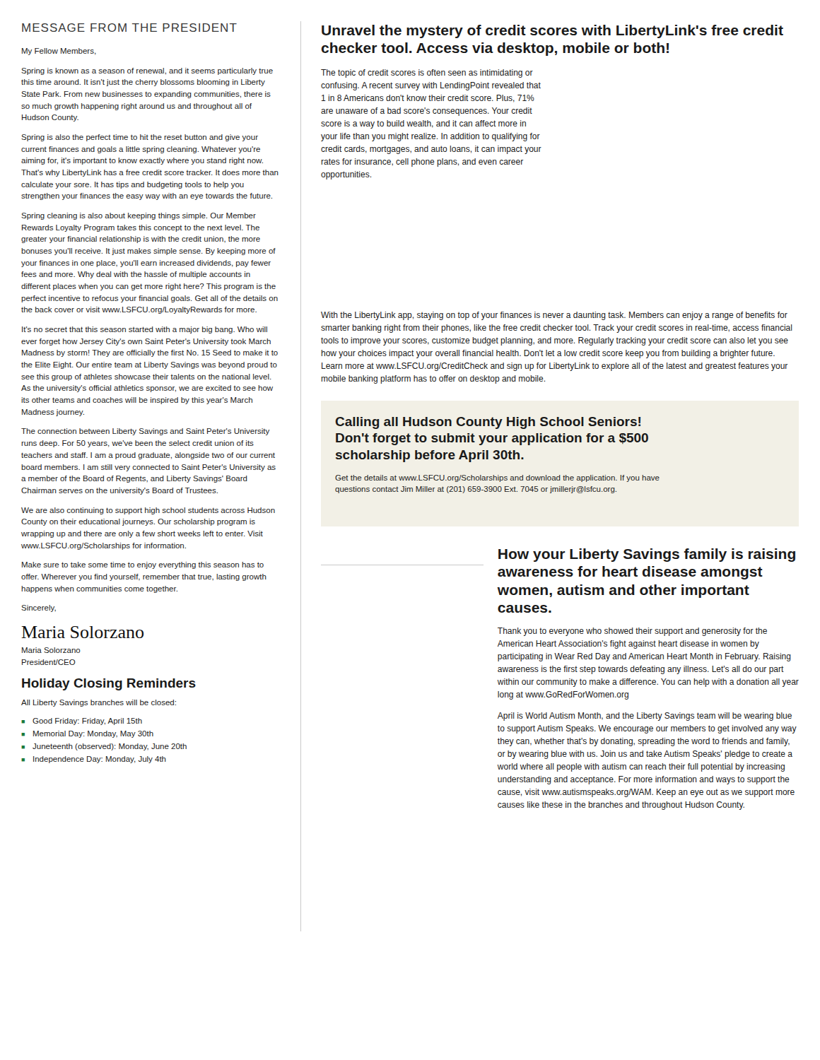Message from the President
My Fellow Members,
Spring is known as a season of renewal, and it seems particularly true this time around. It isn't just the cherry blossoms blooming in Liberty State Park. From new businesses to expanding communities, there is so much growth happening right around us and throughout all of Hudson County.
Spring is also the perfect time to hit the reset button and give your current finances and goals a little spring cleaning. Whatever you're aiming for, it's important to know exactly where you stand right now. That's why LibertyLink has a free credit score tracker. It does more than calculate your sore. It has tips and budgeting tools to help you strengthen your finances the easy way with an eye towards the future.
Spring cleaning is also about keeping things simple. Our Member Rewards Loyalty Program takes this concept to the next level. The greater your financial relationship is with the credit union, the more bonuses you'll receive. It just makes simple sense. By keeping more of your finances in one place, you'll earn increased dividends, pay fewer fees and more. Why deal with the hassle of multiple accounts in different places when you can get more right here? This program is the perfect incentive to refocus your financial goals. Get all of the details on the back cover or visit www.LSFCU.org/LoyaltyRewards for more.
It's no secret that this season started with a major big bang. Who will ever forget how Jersey City's own Saint Peter's University took March Madness by storm! They are officially the first No. 15 Seed to make it to the Elite Eight. Our entire team at Liberty Savings was beyond proud to see this group of athletes showcase their talents on the national level. As the university's official athletics sponsor, we are excited to see how its other teams and coaches will be inspired by this year's March Madness journey.
The connection between Liberty Savings and Saint Peter's University runs deep. For 50 years, we've been the select credit union of its teachers and staff. I am a proud graduate, alongside two of our current board members. I am still very connected to Saint Peter's University as a member of the Board of Regents, and Liberty Savings' Board Chairman serves on the university's Board of Trustees.
We are also continuing to support high school students across Hudson County on their educational journeys. Our scholarship program is wrapping up and there are only a few short weeks left to enter. Visit www.LSFCU.org/Scholarships for information.
Make sure to take some time to enjoy everything this season has to offer. Wherever you find yourself, remember that true, lasting growth happens when communities come together.
Sincerely,
Maria Solorzano
Maria Solorzano
President/CEO
Holiday Closing Reminders
All Liberty Savings branches will be closed:
Good Friday: Friday, April 15th
Memorial Day: Monday, May 30th
Juneteenth (observed): Monday, June 20th
Independence Day: Monday, July 4th
Unravel the mystery of credit scores with LibertyLink's free credit checker tool. Access via desktop, mobile or both!
The topic of credit scores is often seen as intimidating or confusing. A recent survey with LendingPoint revealed that 1 in 8 Americans don't know their credit score. Plus, 71% are unaware of a bad score's consequences. Your credit score is a way to build wealth, and it can affect more in your life than you might realize. In addition to qualifying for credit cards, mortgages, and auto loans, it can impact your rates for insurance, cell phone plans, and even career opportunities.
With the LibertyLink app, staying on top of your finances is never a daunting task. Members can enjoy a range of benefits for smarter banking right from their phones, like the free credit checker tool. Track your credit scores in real-time, access financial tools to improve your scores, customize budget planning, and more. Regularly tracking your credit score can also let you see how your choices impact your overall financial health. Don't let a low credit score keep you from building a brighter future. Learn more at www.LSFCU.org/CreditCheck and sign up for LibertyLink to explore all of the latest and greatest features your mobile banking platform has to offer on desktop and mobile.
Calling all Hudson County High School Seniors! Don't forget to submit your application for a $500 scholarship before April 30th.
Get the details at www.LSFCU.org/Scholarships and download the application. If you have questions contact Jim Miller at (201) 659-3900 Ext. 7045 or jmillerjr@lsfcu.org.
How your Liberty Savings family is raising awareness for heart disease amongst women, autism and other important causes.
Thank you to everyone who showed their support and generosity for the American Heart Association's fight against heart disease in women by participating in Wear Red Day and American Heart Month in February. Raising awareness is the first step towards defeating any illness. Let's all do our part within our community to make a difference. You can help with a donation all year long at www.GoRedForWomen.org
April is World Autism Month, and the Liberty Savings team will be wearing blue to support Autism Speaks. We encourage our members to get involved any way they can, whether that's by donating, spreading the word to friends and family, or by wearing blue with us. Join us and take Autism Speaks' pledge to create a world where all people with autism can reach their full potential by increasing understanding and acceptance. For more information and ways to support the cause, visit www.autismspeaks.org/WAM. Keep an eye out as we support more causes like these in the branches and throughout Hudson County.